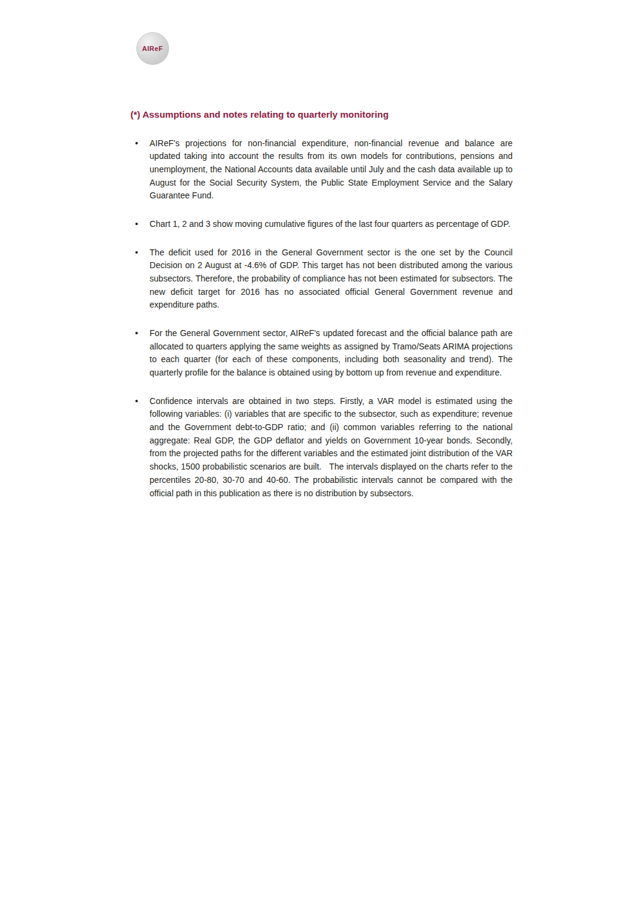AIReF
(*) Assumptions and notes relating to quarterly monitoring
AIReF's projections for non-financial expenditure, non-financial revenue and balance are updated taking into account the results from its own models for contributions, pensions and unemployment, the National Accounts data available until July and the cash data available up to August for the Social Security System, the Public State Employment Service and the Salary Guarantee Fund.
Chart 1, 2 and 3 show moving cumulative figures of the last four quarters as percentage of GDP.
The deficit used for 2016 in the General Government sector is the one set by the Council Decision on 2 August at -4.6% of GDP. This target has not been distributed among the various subsectors. Therefore, the probability of compliance has not been estimated for subsectors. The new deficit target for 2016 has no associated official General Government revenue and expenditure paths.
For the General Government sector, AIReF's updated forecast and the official balance path are allocated to quarters applying the same weights as assigned by Tramo/Seats ARIMA projections to each quarter (for each of these components, including both seasonality and trend). The quarterly profile for the balance is obtained using by bottom up from revenue and expenditure.
Confidence intervals are obtained in two steps. Firstly, a VAR model is estimated using the following variables: (i) variables that are specific to the subsector, such as expenditure; revenue and the Government debt-to-GDP ratio; and (ii) common variables referring to the national aggregate: Real GDP, the GDP deflator and yields on Government 10-year bonds. Secondly, from the projected paths for the different variables and the estimated joint distribution of the VAR shocks, 1500 probabilistic scenarios are built. The intervals displayed on the charts refer to the percentiles 20-80, 30-70 and 40-60. The probabilistic intervals cannot be compared with the official path in this publication as there is no distribution by subsectors.